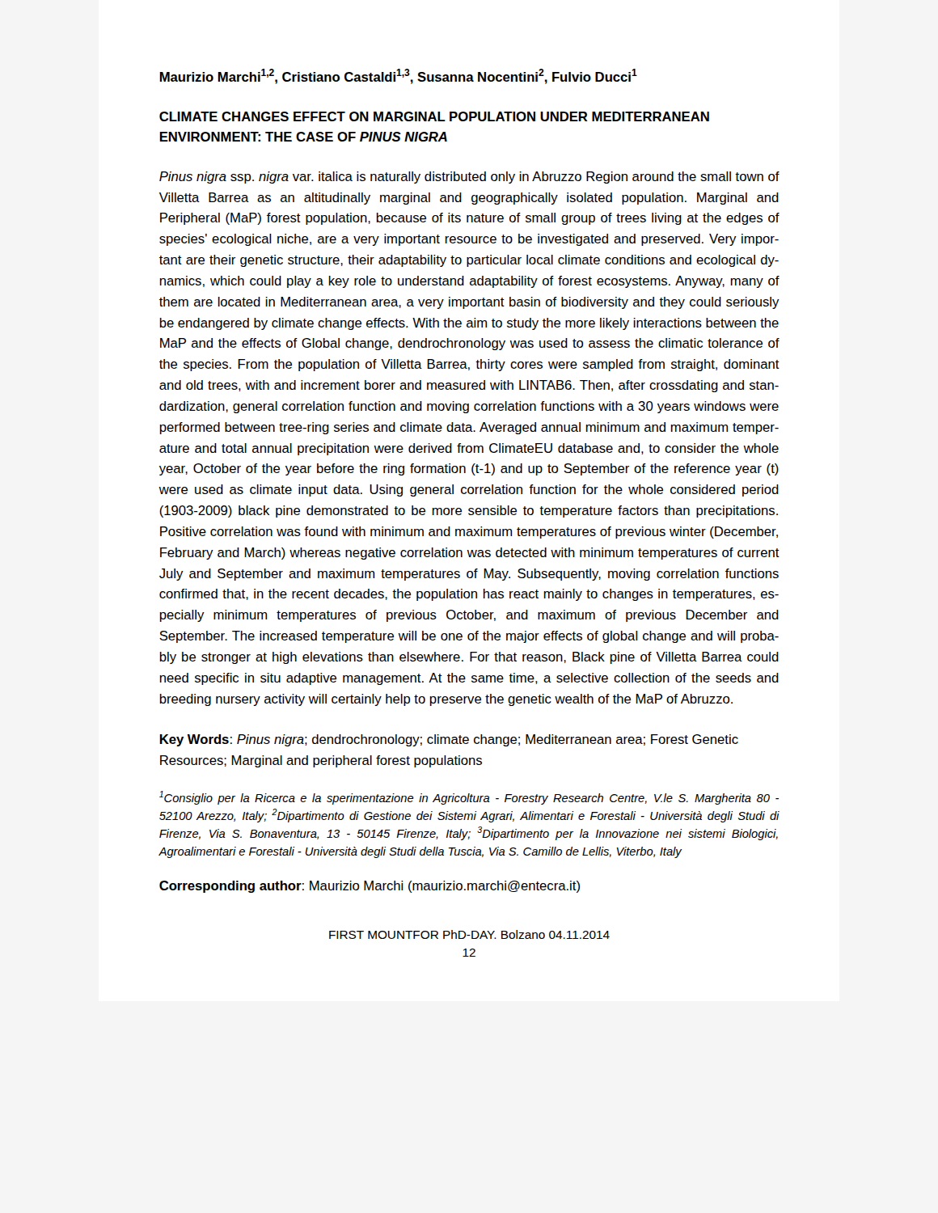Maurizio Marchi1,2, Cristiano Castaldi1,3, Susanna Nocentini2, Fulvio Ducci1
Climate changes effect on marginal population under Mediterranean environment: the case of Pinus nigra
Pinus nigra ssp. nigra var. italica is naturally distributed only in Abruzzo Region around the small town of Villetta Barrea as an altitudinally marginal and geographically isolated population. Marginal and Peripheral (MaP) forest population, because of its nature of small group of trees living at the edges of species' ecological niche, are a very important resource to be investigated and preserved. Very important are their genetic structure, their adaptability to particular local climate conditions and ecological dynamics, which could play a key role to understand adaptability of forest ecosystems. Anyway, many of them are located in Mediterranean area, a very important basin of biodiversity and they could seriously be endangered by climate change effects. With the aim to study the more likely interactions between the MaP and the effects of Global change, dendrochronology was used to assess the climatic tolerance of the species. From the population of Villetta Barrea, thirty cores were sampled from straight, dominant and old trees, with and increment borer and measured with LINTAB6. Then, after crossdating and standardization, general correlation function and moving correlation functions with a 30 years windows were performed between tree-ring series and climate data. Averaged annual minimum and maximum temperature and total annual precipitation were derived from ClimateEU database and, to consider the whole year, October of the year before the ring formation (t-1) and up to September of the reference year (t) were used as climate input data. Using general correlation function for the whole considered period (1903-2009) black pine demonstrated to be more sensible to temperature factors than precipitations. Positive correlation was found with minimum and maximum temperatures of previous winter (December, February and March) whereas negative correlation was detected with minimum temperatures of current July and September and maximum temperatures of May. Subsequently, moving correlation functions confirmed that, in the recent decades, the population has react mainly to changes in temperatures, especially minimum temperatures of previous October, and maximum of previous December and September. The increased temperature will be one of the major effects of global change and will probably be stronger at high elevations than elsewhere. For that reason, Black pine of Villetta Barrea could need specific in situ adaptive management. At the same time, a selective collection of the seeds and breeding nursery activity will certainly help to preserve the genetic wealth of the MaP of Abruzzo.
Key Words: Pinus nigra; dendrochronology; climate change; Mediterranean area; Forest Genetic Resources; Marginal and peripheral forest populations
1Consiglio per la Ricerca e la sperimentazione in Agricoltura - Forestry Research Centre, V.le S. Margherita 80 - 52100 Arezzo, Italy; 2Dipartimento di Gestione dei Sistemi Agrari, Alimentari e Forestali - Università degli Studi di Firenze, Via S. Bonaventura, 13 - 50145 Firenze, Italy; 3Dipartimento per la Innovazione nei sistemi Biologici, Agroalimentari e Forestali - Università degli Studi della Tuscia, Via S. Camillo de Lellis, Viterbo, Italy
Corresponding author: Maurizio Marchi (maurizio.marchi@entecra.it)
FIRST MOUNTFOR PhD-DAY. Bolzano 04.11.2014 12